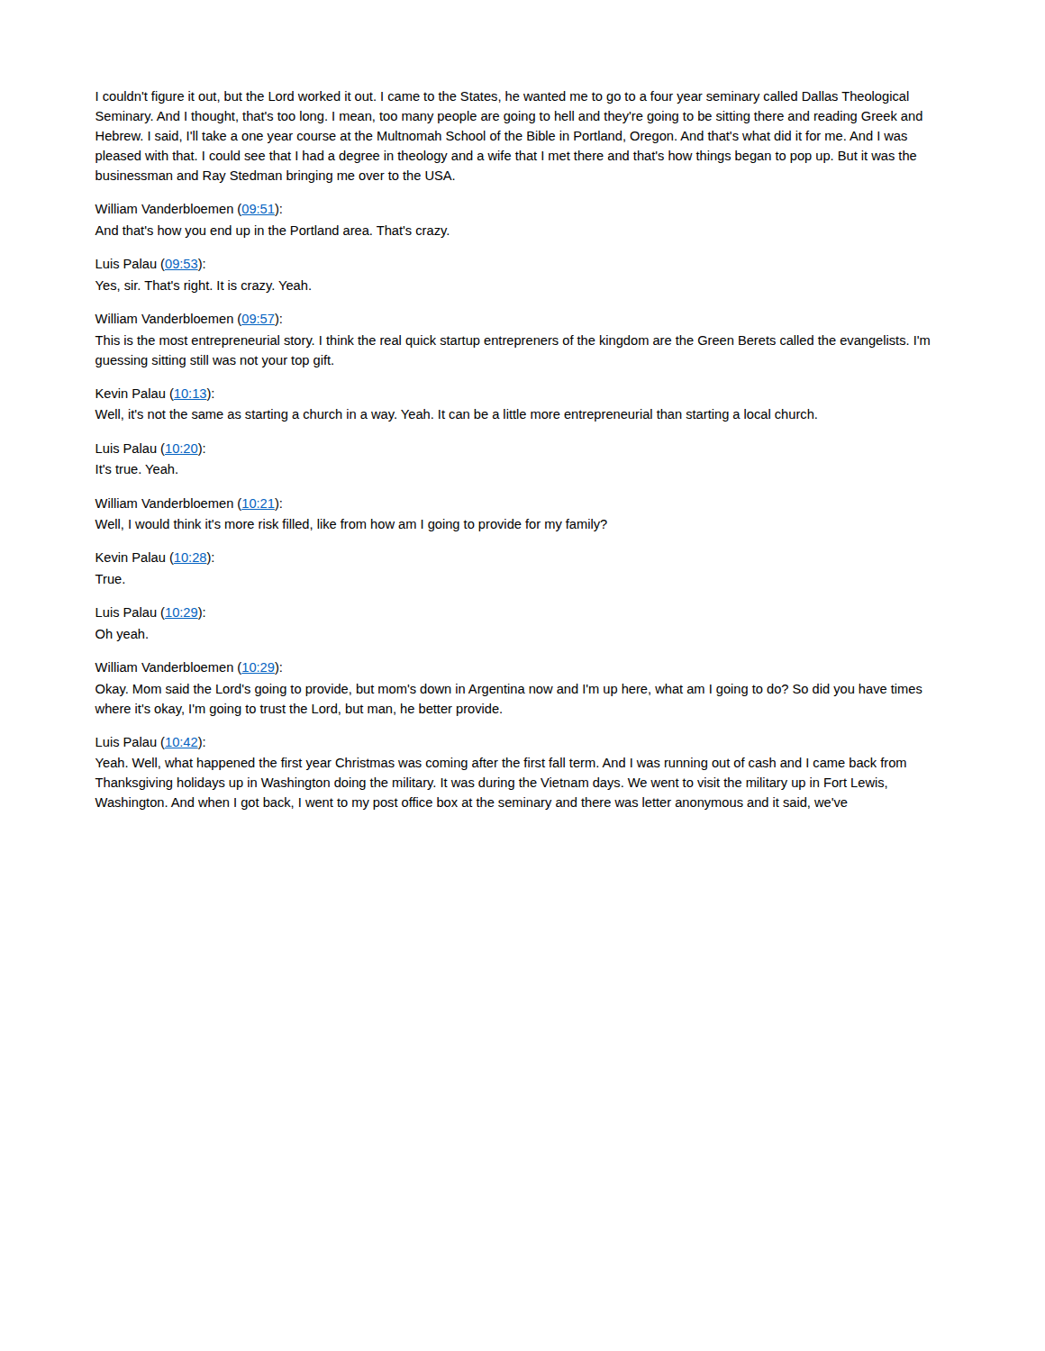I couldn't figure it out, but the Lord worked it out. I came to the States, he wanted me to go to a four year seminary called Dallas Theological Seminary. And I thought, that's too long. I mean, too many people are going to hell and they're going to be sitting there and reading Greek and Hebrew. I said, I'll take a one year course at the Multnomah School of the Bible in Portland, Oregon. And that's what did it for me. And I was pleased with that. I could see that I had a degree in theology and a wife that I met there and that's how things began to pop up. But it was the businessman and Ray Stedman bringing me over to the USA.
William Vanderbloemen (09:51):
And that's how you end up in the Portland area. That's crazy.
Luis Palau (09:53):
Yes, sir. That's right. It is crazy. Yeah.
William Vanderbloemen (09:57):
This is the most entrepreneurial story. I think the real quick startup entrepreners of the kingdom are the Green Berets called the evangelists. I'm guessing sitting still was not your top gift.
Kevin Palau (10:13):
Well, it's not the same as starting a church in a way. Yeah. It can be a little more entrepreneurial than starting a local church.
Luis Palau (10:20):
It's true. Yeah.
William Vanderbloemen (10:21):
Well, I would think it's more risk filled, like from how am I going to provide for my family?
Kevin Palau (10:28):
True.
Luis Palau (10:29):
Oh yeah.
William Vanderbloemen (10:29):
Okay. Mom said the Lord's going to provide, but mom's down in Argentina now and I'm up here, what am I going to do? So did you have times where it's okay, I'm going to trust the Lord, but man, he better provide.
Luis Palau (10:42):
Yeah. Well, what happened the first year Christmas was coming after the first fall term. And I was running out of cash and I came back from Thanksgiving holidays up in Washington doing the military. It was during the Vietnam days. We went to visit the military up in Fort Lewis, Washington. And when I got back, I went to my post office box at the seminary and there was letter anonymous and it said, we've